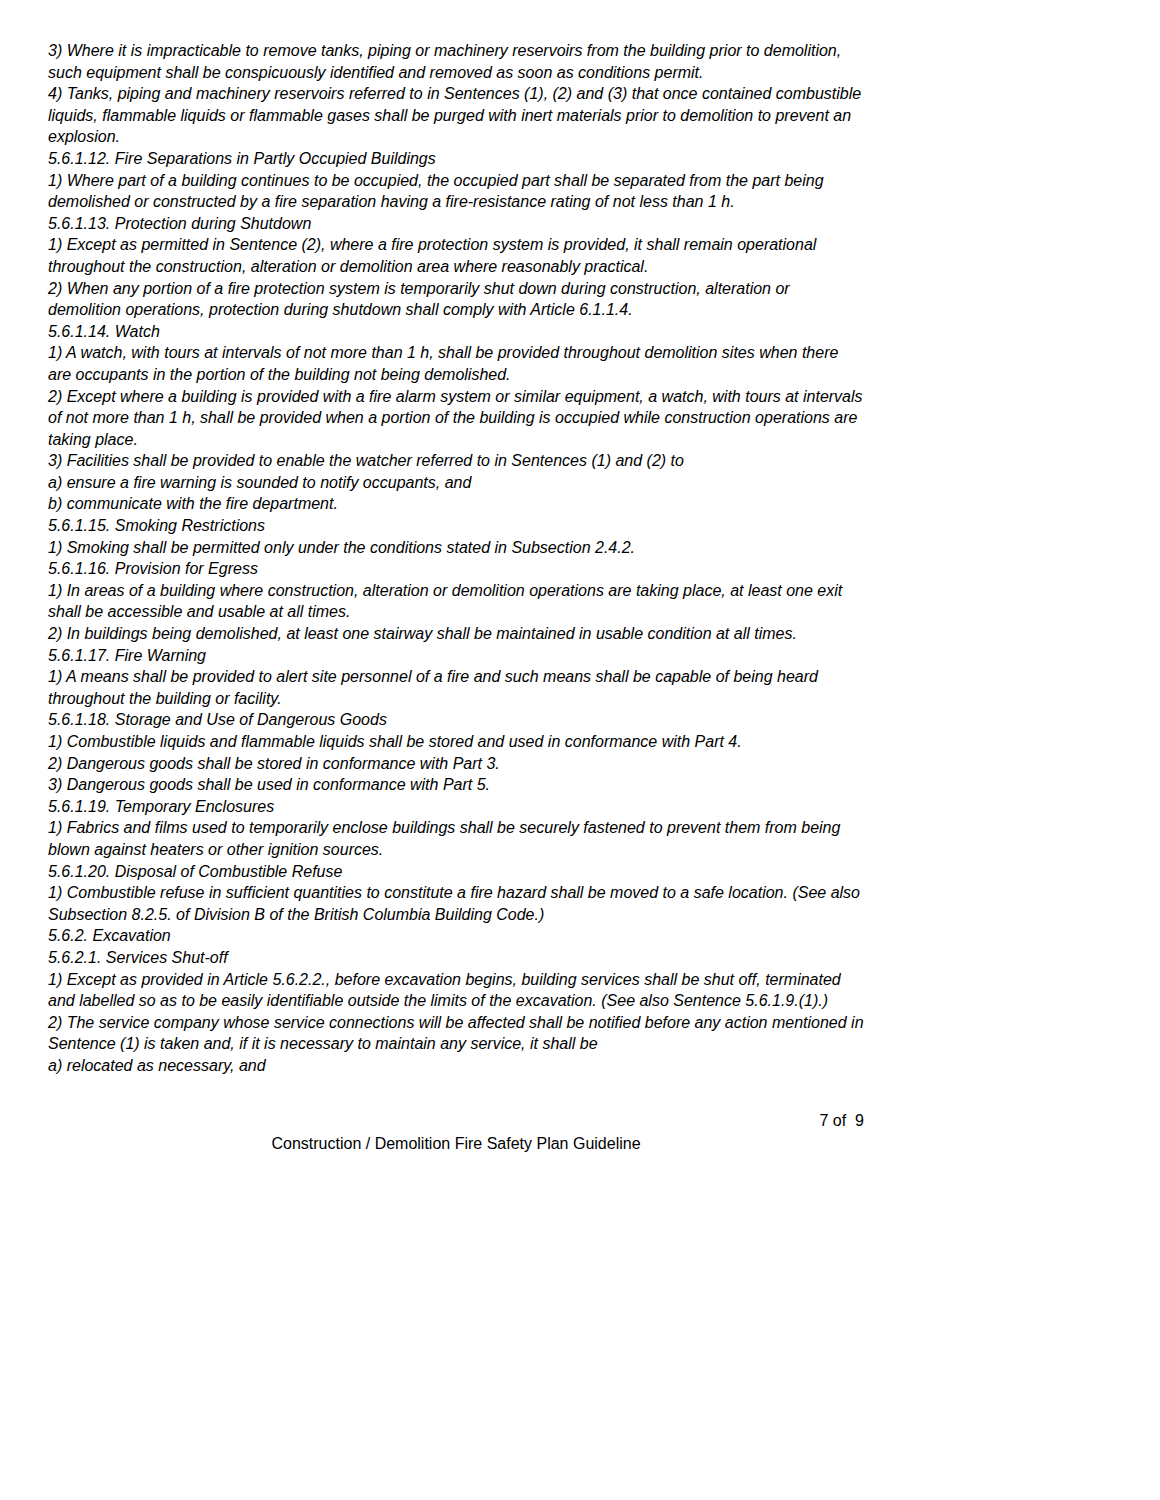3) Where it is impracticable to remove tanks, piping or machinery reservoirs from the building prior to demolition, such equipment shall be conspicuously identified and removed as soon as conditions permit.
4) Tanks, piping and machinery reservoirs referred to in Sentences (1), (2) and (3) that once contained combustible liquids, flammable liquids or flammable gases shall be purged with inert materials prior to demolition to prevent an explosion.
5.6.1.12. Fire Separations in Partly Occupied Buildings
1) Where part of a building continues to be occupied, the occupied part shall be separated from the part being demolished or constructed by a fire separation having a fire-resistance rating of not less than 1 h.
5.6.1.13. Protection during Shutdown
1) Except as permitted in Sentence (2), where a fire protection system is provided, it shall remain operational throughout the construction, alteration or demolition area where reasonably practical.
2) When any portion of a fire protection system is temporarily shut down during construction, alteration or demolition operations, protection during shutdown shall comply with Article 6.1.1.4.
5.6.1.14. Watch
1) A watch, with tours at intervals of not more than 1 h, shall be provided throughout demolition sites when there are occupants in the portion of the building not being demolished.
2) Except where a building is provided with a fire alarm system or similar equipment, a watch, with tours at intervals of not more than 1 h, shall be provided when a portion of the building is occupied while construction operations are taking place.
3) Facilities shall be provided to enable the watcher referred to in Sentences (1) and (2) to
a) ensure a fire warning is sounded to notify occupants, and
b) communicate with the fire department.
5.6.1.15. Smoking Restrictions
1) Smoking shall be permitted only under the conditions stated in Subsection 2.4.2.
5.6.1.16. Provision for Egress
1) In areas of a building where construction, alteration or demolition operations are taking place, at least one exit shall be accessible and usable at all times.
2) In buildings being demolished, at least one stairway shall be maintained in usable condition at all times.
5.6.1.17. Fire Warning
1) A means shall be provided to alert site personnel of a fire and such means shall be capable of being heard throughout the building or facility.
5.6.1.18. Storage and Use of Dangerous Goods
1) Combustible liquids and flammable liquids shall be stored and used in conformance with Part 4.
2) Dangerous goods shall be stored in conformance with Part 3.
3) Dangerous goods shall be used in conformance with Part 5.
5.6.1.19. Temporary Enclosures
1) Fabrics and films used to temporarily enclose buildings shall be securely fastened to prevent them from being blown against heaters or other ignition sources.
5.6.1.20. Disposal of Combustible Refuse
1) Combustible refuse in sufficient quantities to constitute a fire hazard shall be moved to a safe location. (See also Subsection 8.2.5. of Division B of the British Columbia Building Code.)
5.6.2. Excavation
5.6.2.1. Services Shut-off
1) Except as provided in Article 5.6.2.2., before excavation begins, building services shall be shut off, terminated and labelled so as to be easily identifiable outside the limits of the excavation. (See also Sentence 5.6.1.9.(1).)
2) The service company whose service connections will be affected shall be notified before any action mentioned in Sentence (1) is taken and, if it is necessary to maintain any service, it shall be
a) relocated as necessary, and
7 of 9 Construction / Demolition Fire Safety Plan Guideline